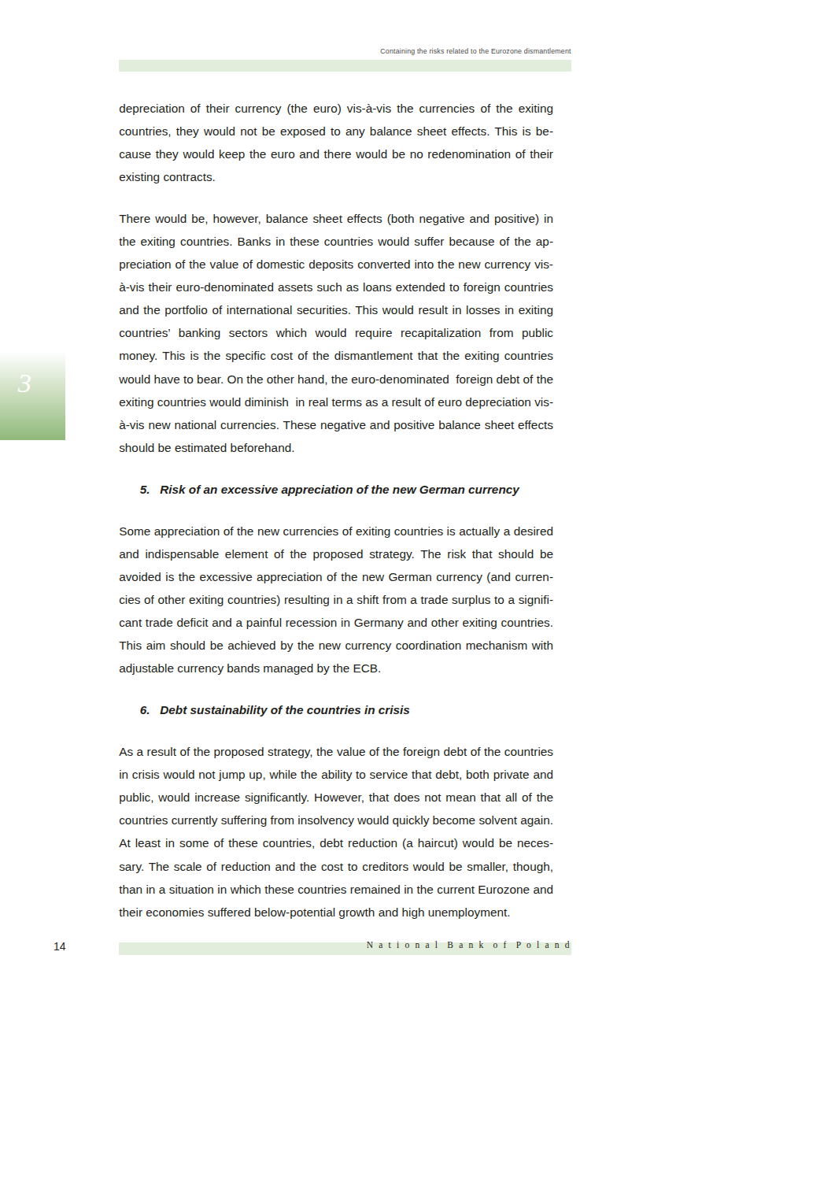Containing the risks related to the Eurozone dismantlement
3
depreciation of their currency (the euro) vis-à-vis the currencies of the exiting countries, they would not be exposed to any balance sheet effects. This is because they would keep the euro and there would be no redenomination of their existing contracts.
There would be, however, balance sheet effects (both negative and positive) in the exiting countries. Banks in these countries would suffer because of the appreciation of the value of domestic deposits converted into the new currency vis-à-vis their euro-denominated assets such as loans extended to foreign countries and the portfolio of international securities. This would result in losses in exiting countries’ banking sectors which would require recapitalization from public money. This is the specific cost of the dismantlement that the exiting countries would have to bear. On the other hand, the euro-denominated foreign debt of the exiting countries would diminish in real terms as a result of euro depreciation vis-à-vis new national currencies. These negative and positive balance sheet effects should be estimated beforehand.
5. Risk of an excessive appreciation of the new German currency
Some appreciation of the new currencies of exiting countries is actually a desired and indispensable element of the proposed strategy. The risk that should be avoided is the excessive appreciation of the new German currency (and currencies of other exiting countries) resulting in a shift from a trade surplus to a significant trade deficit and a painful recession in Germany and other exiting countries. This aim should be achieved by the new currency coordination mechanism with adjustable currency bands managed by the ECB.
6. Debt sustainability of the countries in crisis
As a result of the proposed strategy, the value of the foreign debt of the countries in crisis would not jump up, while the ability to service that debt, both private and public, would increase significantly. However, that does not mean that all of the countries currently suffering from insolvency would quickly become solvent again. At least in some of these countries, debt reduction (a haircut) would be necessary. The scale of reduction and the cost to creditors would be smaller, though, than in a situation in which these countries remained in the current Eurozone and their economies suffered below-potential growth and high unemployment.
14
N a t i o n a l B a n k o f P o l a n d